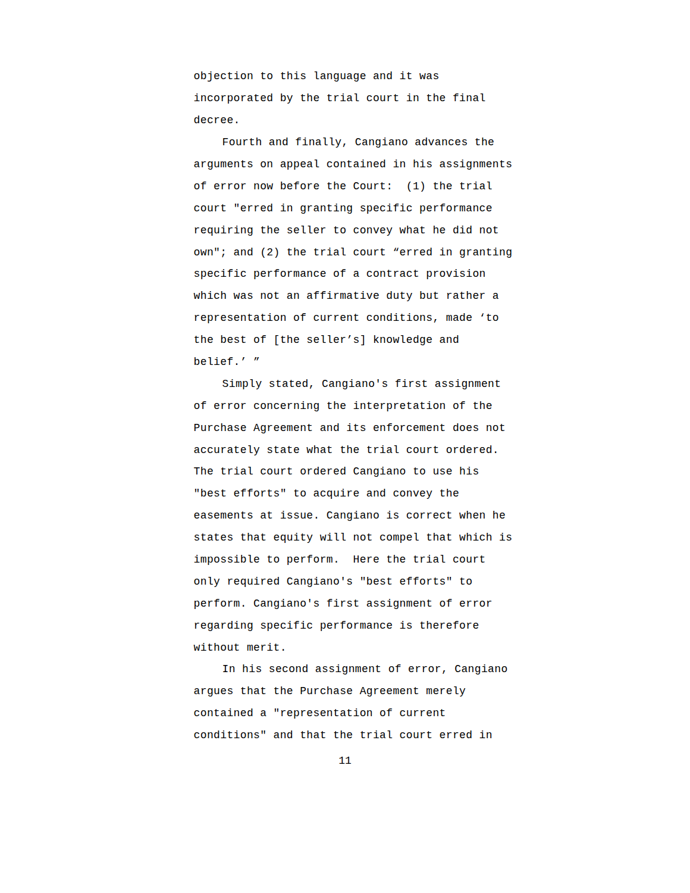objection to this language and it was incorporated by the trial court in the final decree.
Fourth and finally, Cangiano advances the arguments on appeal contained in his assignments of error now before the Court: (1) the trial court "erred in granting specific performance requiring the seller to convey what he did not own"; and (2) the trial court “erred in granting specific performance of a contract provision which was not an affirmative duty but rather a representation of current conditions, made ‘to the best of [the seller’s] knowledge and belief.’ ”
Simply stated, Cangiano's first assignment of error concerning the interpretation of the Purchase Agreement and its enforcement does not accurately state what the trial court ordered. The trial court ordered Cangiano to use his "best efforts" to acquire and convey the easements at issue. Cangiano is correct when he states that equity will not compel that which is impossible to perform. Here the trial court only required Cangiano's "best efforts" to perform. Cangiano's first assignment of error regarding specific performance is therefore without merit.
In his second assignment of error, Cangiano argues that the Purchase Agreement merely contained a "representation of current conditions" and that the trial court erred in
11